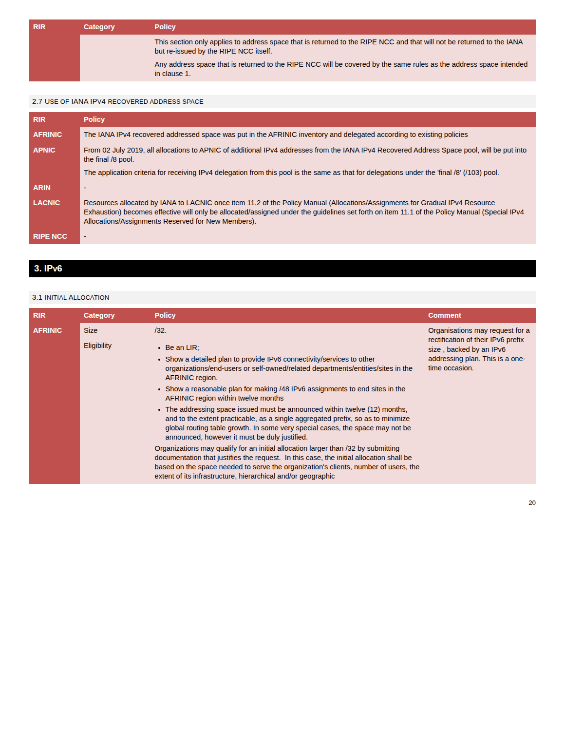| RIR | Category | Policy |
| --- | --- | --- |
| | | This section only applies to address space that is returned to the RIPE NCC and that will not be returned to the IANA but re-issued by the RIPE NCC itself. Any address space that is returned to the RIPE NCC will be covered by the same rules as the address space intended in clause 1. |
2.7 USE OF IANA IPV4 RECOVERED ADDRESS SPACE
| RIR | Policy |
| --- | --- |
| AFRINIC | The IANA IPv4 recovered addressed space was put in the AFRINIC inventory and delegated according to existing policies |
| APNIC | From 02 July 2019, all allocations to APNIC of additional IPv4 addresses from the IANA IPv4 Recovered Address Space pool, will be put into the final /8 pool. The application criteria for receiving IPv4 delegation from this pool is the same as that for delegations under the 'final /8' (/103) pool. |
| ARIN | - |
| LACNIC | Resources allocated by IANA to LACNIC once item 11.2 of the Policy Manual (Allocations/Assignments for Gradual IPv4 Resource Exhaustion) becomes effective will only be allocated/assigned under the guidelines set forth on item 11.1 of the Policy Manual (Special IPv4 Allocations/Assignments Reserved for New Members). |
| RIPE NCC | - |
3. IPv6
3.1 INITIAL ALLOCATION
| RIR | Category | Policy | Comment |
| --- | --- | --- | --- |
| AFRINIC | Size | /32. | Organisations may request for a rectification of their IPv6 prefix size , backed by an IPv6 addressing plan. This is a one-time occasion. |
| Eligibility | Be an LIR; Show a detailed plan to provide IPv6 connectivity/services to other organizations/end-users or self-owned/related departments/entities/sites in the AFRINIC region. Show a reasonable plan for making /48 IPv6 assignments to end sites in the AFRINIC region within twelve months The addressing space issued must be announced within twelve (12) months, and to the extent practicable, as a single aggregated prefix, so as to minimize global routing table growth. In some very special cases, the space may not be announced, however it must be duly justified. Organizations may qualify for an initial allocation larger than /32 by submitting documentation that justifies the request. In this case, the initial allocation shall be based on the space needed to serve the organization's clients, number of users, the extent of its infrastructure, hierarchical and/or geographic |
20